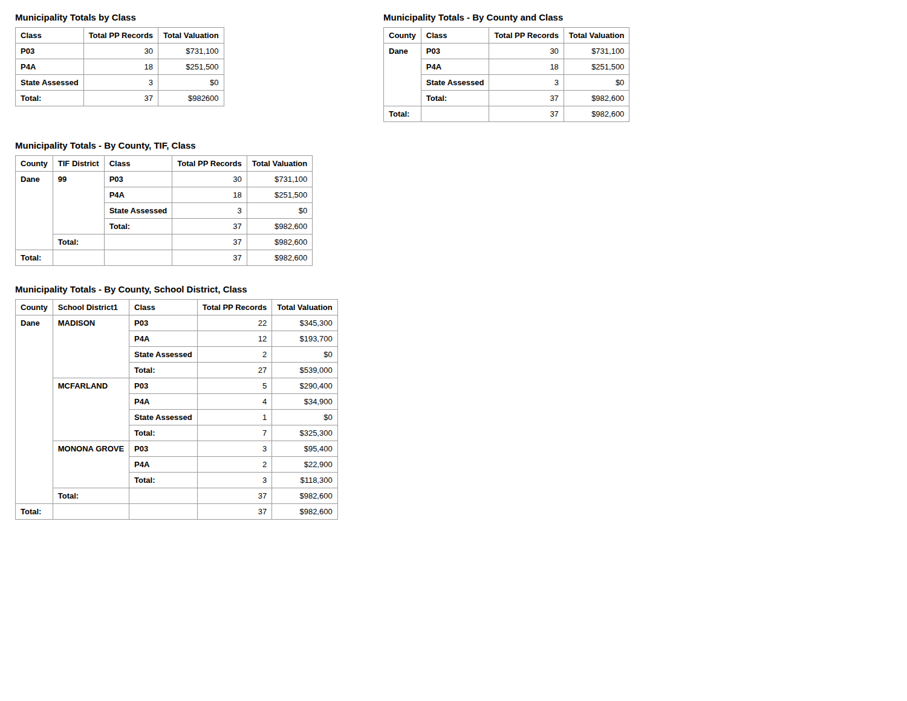| Municipality Totals by Class / Class / Total PP Records / Total Valuation / / --- / --- / --- / / P03 / 30 / $731,100 / / P4A / 18 / $251,500 / / State Assessed / 3 / $0 / / Total: / 37 / $982600 / | Municipality Totals - By County and Class / County / Class / Total PP Records / Total Valuation / / --- / --- / --- / --- / / Dane / P03 / 30 / $731,100 / / P4A / 18 / $251,500 / / State Assessed / 3 / $0 / / Total: / 37 / $982,600 / / Total: / / 37 / $982,600 / |
Municipality Totals - By County, TIF, Class
| County | TIF District | Class | Total PP Records | Total Valuation |
| --- | --- | --- | --- | --- |
| Dane | 99 | P03 | 30 | $731,100 |
| P4A | 18 | $251,500 |
| State Assessed | 3 | $0 |
| Total: | 37 | $982,600 |
| Total: | | 37 | $982,600 |
| Total: | | | 37 | $982,600 |
Municipality Totals - By County, School District, Class
| County | School District1 | Class | Total PP Records | Total Valuation |
| --- | --- | --- | --- | --- |
| Dane | MADISON | P03 | 22 | $345,300 |
| P4A | 12 | $193,700 |
| State Assessed | 2 | $0 |
| Total: | 27 | $539,000 |
| MCFARLAND | P03 | 5 | $290,400 |
| P4A | 4 | $34,900 |
| State Assessed | 1 | $0 |
| Total: | 7 | $325,300 |
| MONONA GROVE | P03 | 3 | $95,400 |
| P4A | 2 | $22,900 |
| Total: | 3 | $118,300 |
| Total: | | 37 | $982,600 |
| Total: | | | 37 | $982,600 |